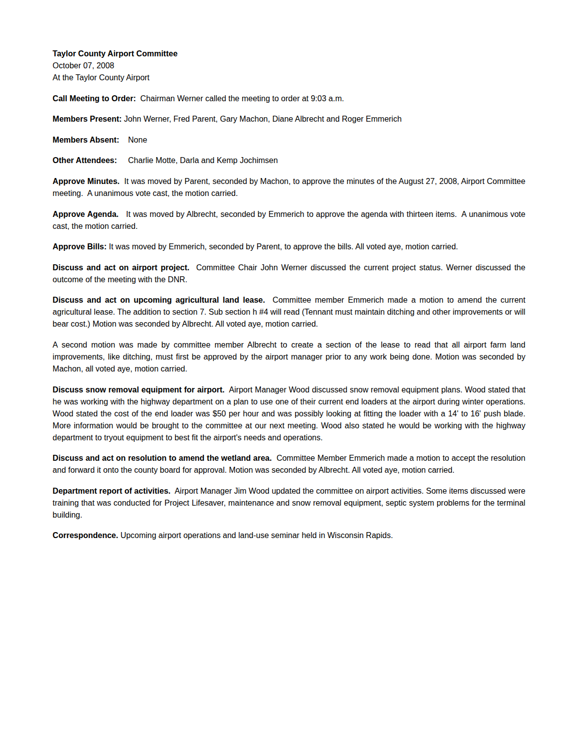Taylor County Airport Committee
October 07, 2008
At the Taylor County Airport
Call Meeting to Order: Chairman Werner called the meeting to order at 9:03 a.m.
Members Present: John Werner, Fred Parent, Gary Machon, Diane Albrecht and Roger Emmerich
Members Absent: None
Other Attendees: Charlie Motte, Darla and Kemp Jochimsen
Approve Minutes. It was moved by Parent, seconded by Machon, to approve the minutes of the August 27, 2008, Airport Committee meeting. A unanimous vote cast, the motion carried.
Approve Agenda. It was moved by Albrecht, seconded by Emmerich to approve the agenda with thirteen items. A unanimous vote cast, the motion carried.
Approve Bills: It was moved by Emmerich, seconded by Parent, to approve the bills. All voted aye, motion carried.
Discuss and act on airport project. Committee Chair John Werner discussed the current project status. Werner discussed the outcome of the meeting with the DNR.
Discuss and act on upcoming agricultural land lease. Committee member Emmerich made a motion to amend the current agricultural lease. The addition to section 7. Sub section h #4 will read (Tennant must maintain ditching and other improvements or will bear cost.) Motion was seconded by Albrecht. All voted aye, motion carried.
A second motion was made by committee member Albrecht to create a section of the lease to read that all airport farm land improvements, like ditching, must first be approved by the airport manager prior to any work being done. Motion was seconded by Machon, all voted aye, motion carried.
Discuss snow removal equipment for airport. Airport Manager Wood discussed snow removal equipment plans. Wood stated that he was working with the highway department on a plan to use one of their current end loaders at the airport during winter operations. Wood stated the cost of the end loader was $50 per hour and was possibly looking at fitting the loader with a 14' to 16' push blade. More information would be brought to the committee at our next meeting. Wood also stated he would be working with the highway department to tryout equipment to best fit the airport's needs and operations.
Discuss and act on resolution to amend the wetland area. Committee Member Emmerich made a motion to accept the resolution and forward it onto the county board for approval. Motion was seconded by Albrecht. All voted aye, motion carried.
Department report of activities. Airport Manager Jim Wood updated the committee on airport activities. Some items discussed were training that was conducted for Project Lifesaver, maintenance and snow removal equipment, septic system problems for the terminal building.
Correspondence. Upcoming airport operations and land-use seminar held in Wisconsin Rapids.